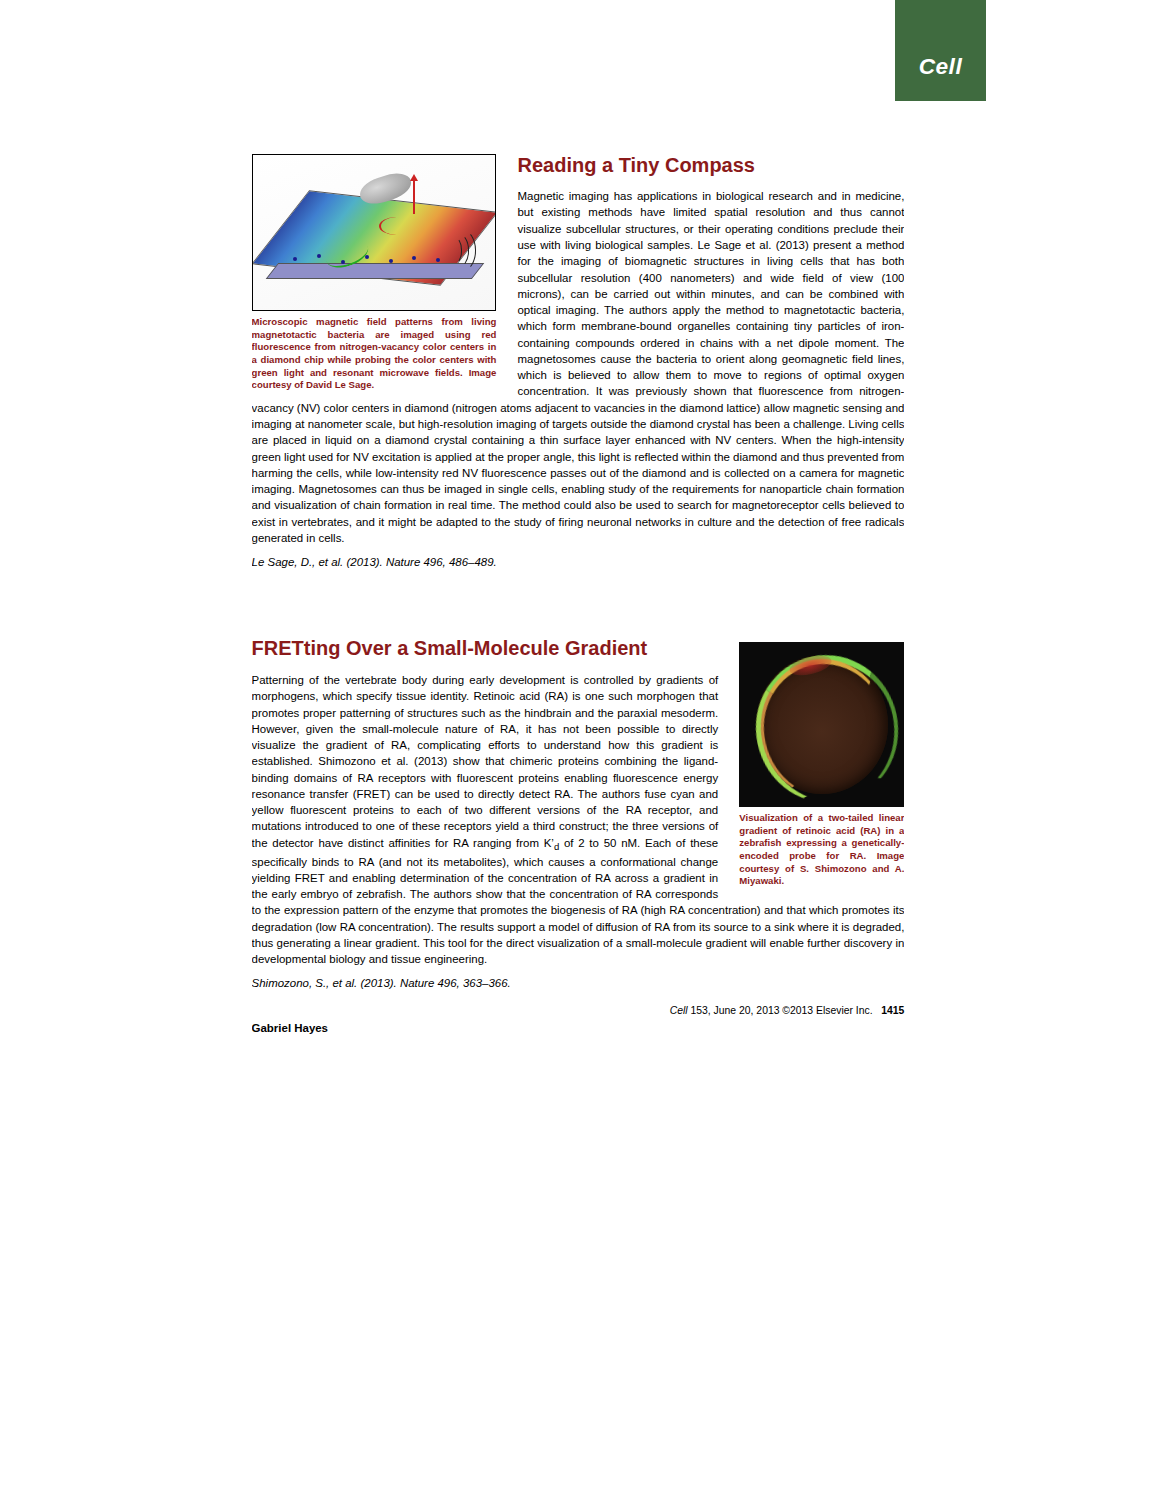Cell
Microscopic magnetic field patterns from living magnetotactic bacteria are imaged using red fluorescence from nitrogen-vacancy color centers in a diamond chip while probing the color centers with green light and resonant microwave fields. Image courtesy of David Le Sage.
Reading a Tiny Compass
Magnetic imaging has applications in biological research and in medicine, but existing methods have limited spatial resolution and thus cannot visualize subcellular structures, or their operating conditions preclude their use with living biological samples. Le Sage et al. (2013) present a method for the imaging of biomagnetic structures in living cells that has both subcellular resolution (400 nanometers) and wide field of view (100 microns), can be carried out within minutes, and can be combined with optical imaging. The authors apply the method to magnetotactic bacteria, which form membrane-bound organelles containing tiny particles of iron-containing compounds ordered in chains with a net dipole moment. The magnetosomes cause the bacteria to orient along geomagnetic field lines, which is believed to allow them to move to regions of optimal oxygen concentration. It was previously shown that fluorescence from nitrogen-vacancy (NV) color centers in diamond (nitrogen atoms adjacent to vacancies in the diamond lattice) allow magnetic sensing and imaging at nanometer scale, but high-resolution imaging of targets outside the diamond crystal has been a challenge. Living cells are placed in liquid on a diamond crystal containing a thin surface layer enhanced with NV centers. When the high-intensity green light used for NV excitation is applied at the proper angle, this light is reflected within the diamond and thus prevented from harming the cells, while low-intensity red NV fluorescence passes out of the diamond and is collected on a camera for magnetic imaging. Magnetosomes can thus be imaged in single cells, enabling study of the requirements for nanoparticle chain formation and visualization of chain formation in real time. The method could also be used to search for magnetoreceptor cells believed to exist in vertebrates, and it might be adapted to the study of firing neuronal networks in culture and the detection of free radicals generated in cells.
Le Sage, D., et al. (2013). Nature 496, 486–489.
Visualization of a two-tailed linear gradient of retinoic acid (RA) in a zebrafish expressing a genetically-encoded probe for RA. Image courtesy of S. Shimozono and A. Miyawaki.
FRETting Over a Small-Molecule Gradient
Patterning of the vertebrate body during early development is controlled by gradients of morphogens, which specify tissue identity. Retinoic acid (RA) is one such morphogen that promotes proper patterning of structures such as the hindbrain and the paraxial mesoderm. However, given the small-molecule nature of RA, it has not been possible to directly visualize the gradient of RA, complicating efforts to understand how this gradient is established. Shimozono et al. (2013) show that chimeric proteins combining the ligand-binding domains of RA receptors with fluorescent proteins enabling fluorescence energy resonance transfer (FRET) can be used to directly detect RA. The authors fuse cyan and yellow fluorescent proteins to each of two different versions of the RA receptor, and mutations introduced to one of these receptors yield a third construct; the three versions of the detector have distinct affinities for RA ranging from K’d of 2 to 50 nM. Each of these specifically binds to RA (and not its metabolites), which causes a conformational change yielding FRET and enabling determination of the concentration of RA across a gradient in the early embryo of zebrafish. The authors show that the concentration of RA corresponds to the expression pattern of the enzyme that promotes the biogenesis of RA (high RA concentration) and that which promotes its degradation (low RA concentration). The results support a model of diffusion of RA from its source to a sink where it is degraded, thus generating a linear gradient. This tool for the direct visualization of a small-molecule gradient will enable further discovery in developmental biology and tissue engineering.
Shimozono, S., et al. (2013). Nature 496, 363–366.
Gabriel Hayes
Cell 153, June 20, 2013 ©2013 Elsevier Inc. 1415